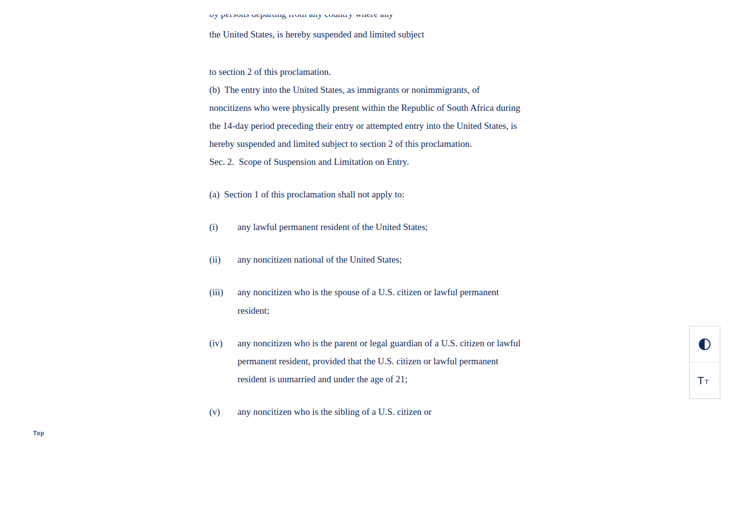Top
by persons departing from any country where any
the United States, is hereby suspended and limited subject
to section 2 of this proclamation.
(b) The entry into the United States, as immigrants or nonimmigrants, of noncitizens who were physically present within the Republic of South Africa during the 14-day period preceding their entry or attempted entry into the United States, is hereby suspended and limited subject to section 2 of this proclamation.
Sec. 2. Scope of Suspension and Limitation on Entry.
(a) Section 1 of this proclamation shall not apply to:
(i) any lawful permanent resident of the United States;
(ii) any noncitizen national of the United States;
(iii) any noncitizen who is the spouse of a U.S. citizen or lawful permanent resident;
(iv) any noncitizen who is the parent or legal guardian of a U.S. citizen or lawful permanent resident, provided that the U.S. citizen or lawful permanent resident is unmarried and under the age of 21;
(v) any noncitizen who is the sibling of a U.S. citizen or
T T